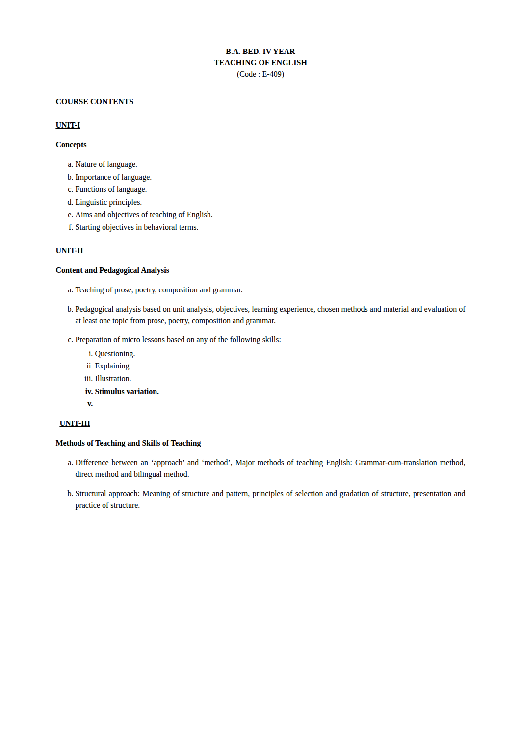B.A. BED. IV YEAR
TEACHING OF ENGLISH
(Code : E-409)
COURSE CONTENTS
UNIT-I
Concepts
Nature of language.
Importance of language.
Functions of language.
Linguistic principles.
Aims and objectives of teaching of English.
Starting objectives in behavioral terms.
UNIT-II
Content and Pedagogical Analysis
Teaching of prose, poetry, composition and grammar.
Pedagogical analysis based on unit analysis, objectives, learning experience, chosen methods and material and evaluation of at least one topic from prose, poetry, composition and grammar.
Preparation of micro lessons based on any of the following skills:
Questioning.
Explaining.
Illustration.
Stimulus variation.
UNIT-III
Methods of Teaching and Skills of Teaching
Difference between an ‘approach’ and ‘method’, Major methods of teaching English: Grammar-cum-translation method, direct method and bilingual method.
Structural approach: Meaning of structure and pattern, principles of selection and gradation of structure, presentation and practice of structure.